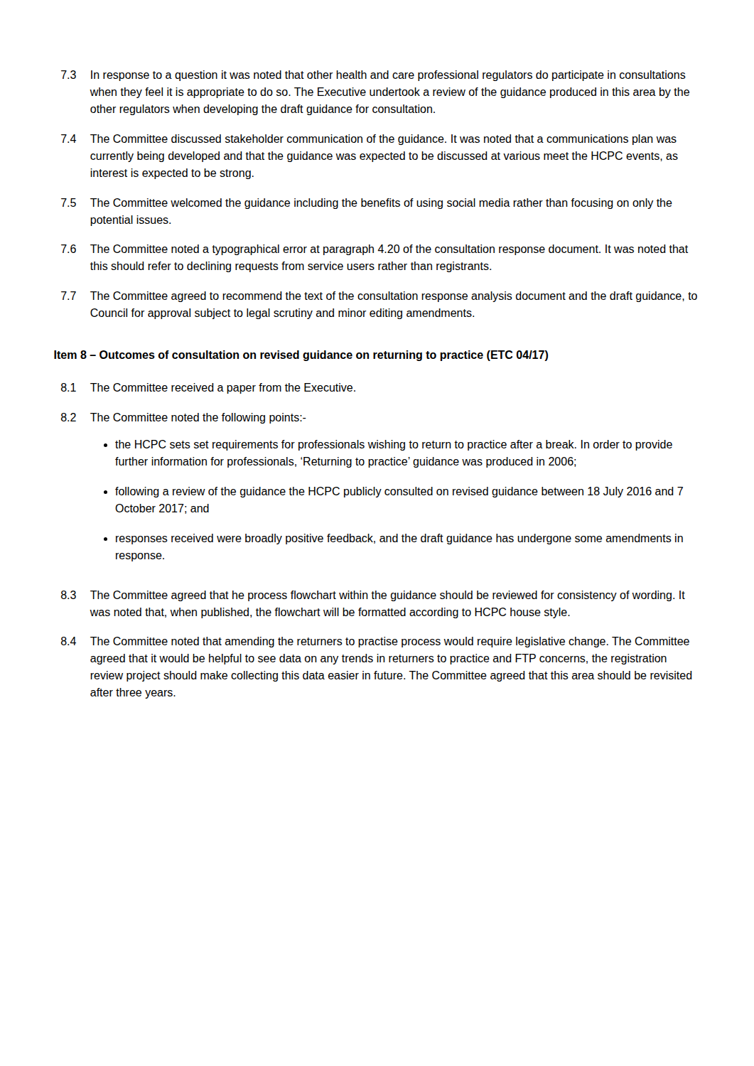7.3
In response to a question it was noted that other health and care professional regulators do participate in consultations when they feel it is appropriate to do so. The Executive undertook a review of the guidance produced in this area by the other regulators when developing the draft guidance for consultation.
7.4
The Committee discussed stakeholder communication of the guidance. It was noted that a communications plan was currently being developed and that the guidance was expected to be discussed at various meet the HCPC events, as interest is expected to be strong.
7.5
The Committee welcomed the guidance including the benefits of using social media rather than focusing on only the potential issues.
7.6
The Committee noted a typographical error at paragraph 4.20 of the consultation response document. It was noted that this should refer to declining requests from service users rather than registrants.
7.7
The Committee agreed to recommend the text of the consultation response analysis document and the draft guidance, to Council for approval subject to legal scrutiny and minor editing amendments.
Item 8 – Outcomes of consultation on revised guidance on returning to practice (ETC 04/17)
8.1
The Committee received a paper from the Executive.
8.2
The Committee noted the following points:-
the HCPC sets set requirements for professionals wishing to return to practice after a break. In order to provide further information for professionals, ‘Returning to practice’ guidance was produced in 2006;
following a review of the guidance the HCPC publicly consulted on revised guidance between 18 July 2016 and 7 October 2017; and
responses received were broadly positive feedback, and the draft guidance has undergone some amendments in response.
8.3
The Committee agreed that he process flowchart within the guidance should be reviewed for consistency of wording. It was noted that, when published, the flowchart will be formatted according to HCPC house style.
8.4
The Committee noted that amending the returners to practise process would require legislative change. The Committee agreed that it would be helpful to see data on any trends in returners to practice and FTP concerns, the registration review project should make collecting this data easier in future. The Committee agreed that this area should be revisited after three years.